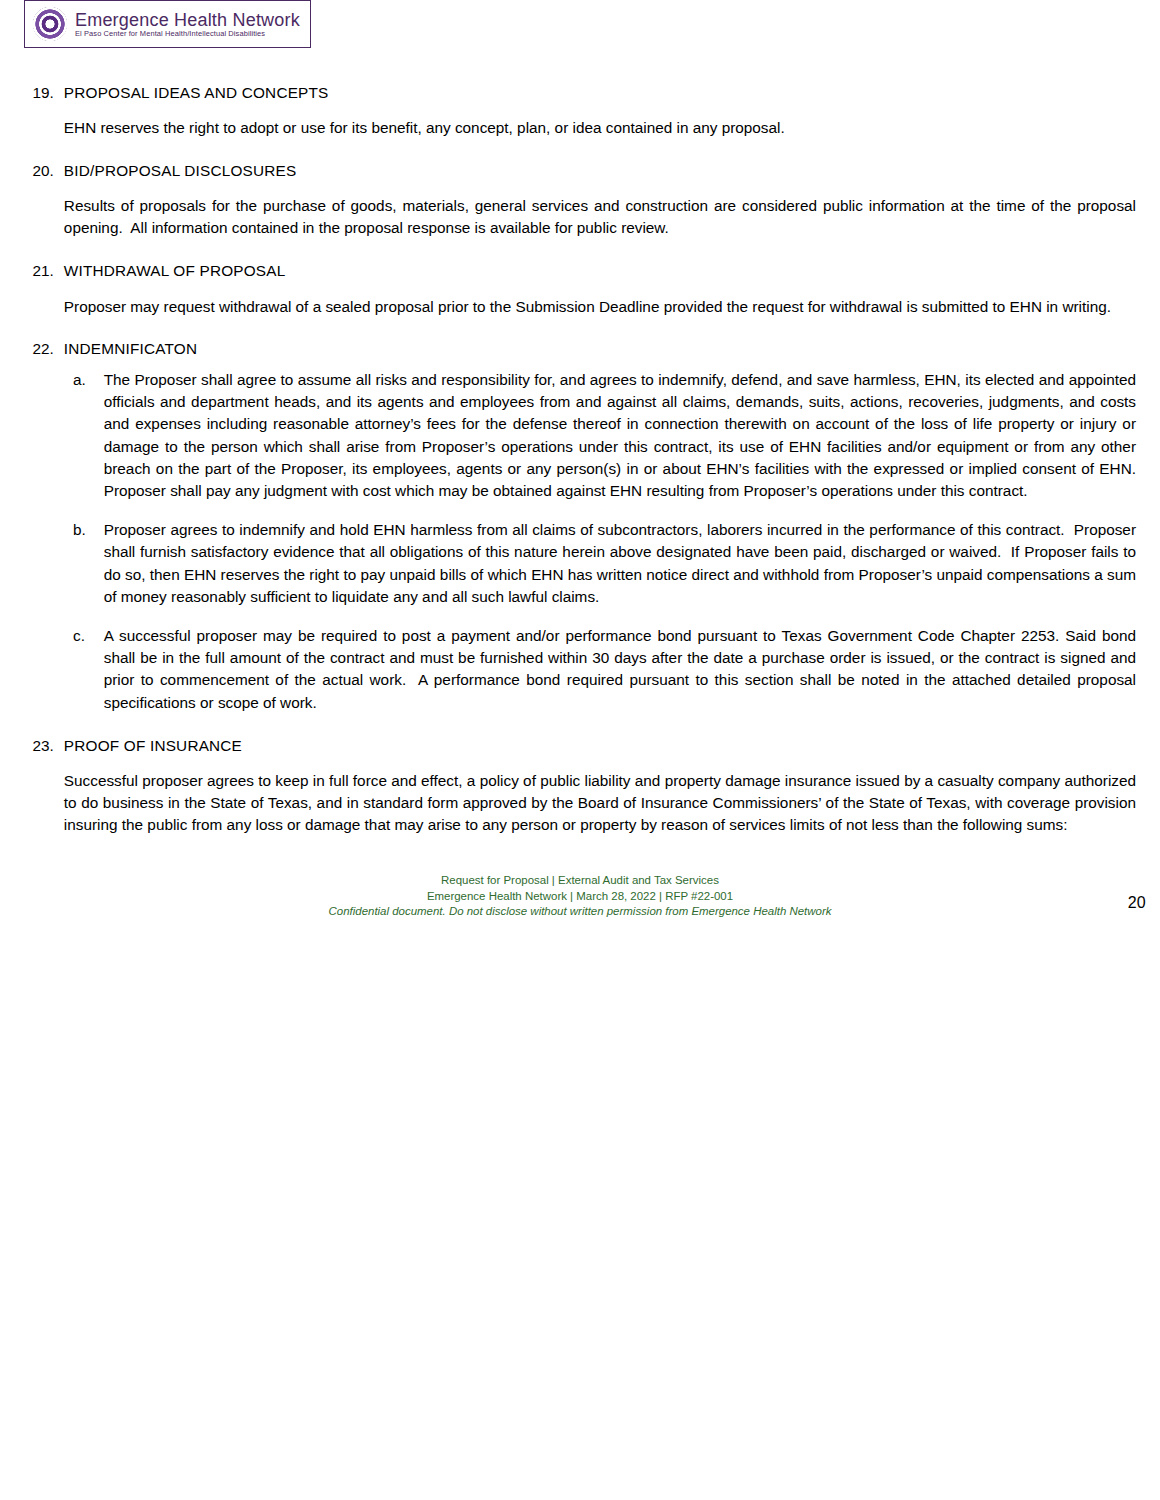Emergence Health Network
El Paso Center for Mental Health/Intellectual Disabilities
PROPOSAL IDEAS AND CONCEPTS
EHN reserves the right to adopt or use for its benefit, any concept, plan, or idea contained in any proposal.
BID/PROPOSAL DISCLOSURES
Results of proposals for the purchase of goods, materials, general services and construction are considered public information at the time of the proposal opening. All information contained in the proposal response is available for public review.
WITHDRAWAL OF PROPOSAL
Proposer may request withdrawal of a sealed proposal prior to the Submission Deadline provided the request for withdrawal is submitted to EHN in writing.
INDEMNIFICATON
The Proposer shall agree to assume all risks and responsibility for, and agrees to indemnify, defend, and save harmless, EHN, its elected and appointed officials and department heads, and its agents and employees from and against all claims, demands, suits, actions, recoveries, judgments, and costs and expenses including reasonable attorney’s fees for the defense thereof in connection therewith on account of the loss of life property or injury or damage to the person which shall arise from Proposer’s operations under this contract, its use of EHN facilities and/or equipment or from any other breach on the part of the Proposer, its employees, agents or any person(s) in or about EHN’s facilities with the expressed or implied consent of EHN. Proposer shall pay any judgment with cost which may be obtained against EHN resulting from Proposer’s operations under this contract.
Proposer agrees to indemnify and hold EHN harmless from all claims of subcontractors, laborers incurred in the performance of this contract. Proposer shall furnish satisfactory evidence that all obligations of this nature herein above designated have been paid, discharged or waived. If Proposer fails to do so, then EHN reserves the right to pay unpaid bills of which EHN has written notice direct and withhold from Proposer’s unpaid compensations a sum of money reasonably sufficient to liquidate any and all such lawful claims.
A successful proposer may be required to post a payment and/or performance bond pursuant to Texas Government Code Chapter 2253. Said bond shall be in the full amount of the contract and must be furnished within 30 days after the date a purchase order is issued, or the contract is signed and prior to commencement of the actual work. A performance bond required pursuant to this section shall be noted in the attached detailed proposal specifications or scope of work.
PROOF OF INSURANCE
Successful proposer agrees to keep in full force and effect, a policy of public liability and property damage insurance issued by a casualty company authorized to do business in the State of Texas, and in standard form approved by the Board of Insurance Commissioners’ of the State of Texas, with coverage provision insuring the public from any loss or damage that may arise to any person or property by reason of services limits of not less than the following sums:
Request for Proposal | External Audit and Tax Services
Emergence Health Network | March 28, 2022 | RFP #22-001
Confidential document. Do not disclose without written permission from Emergence Health Network
20